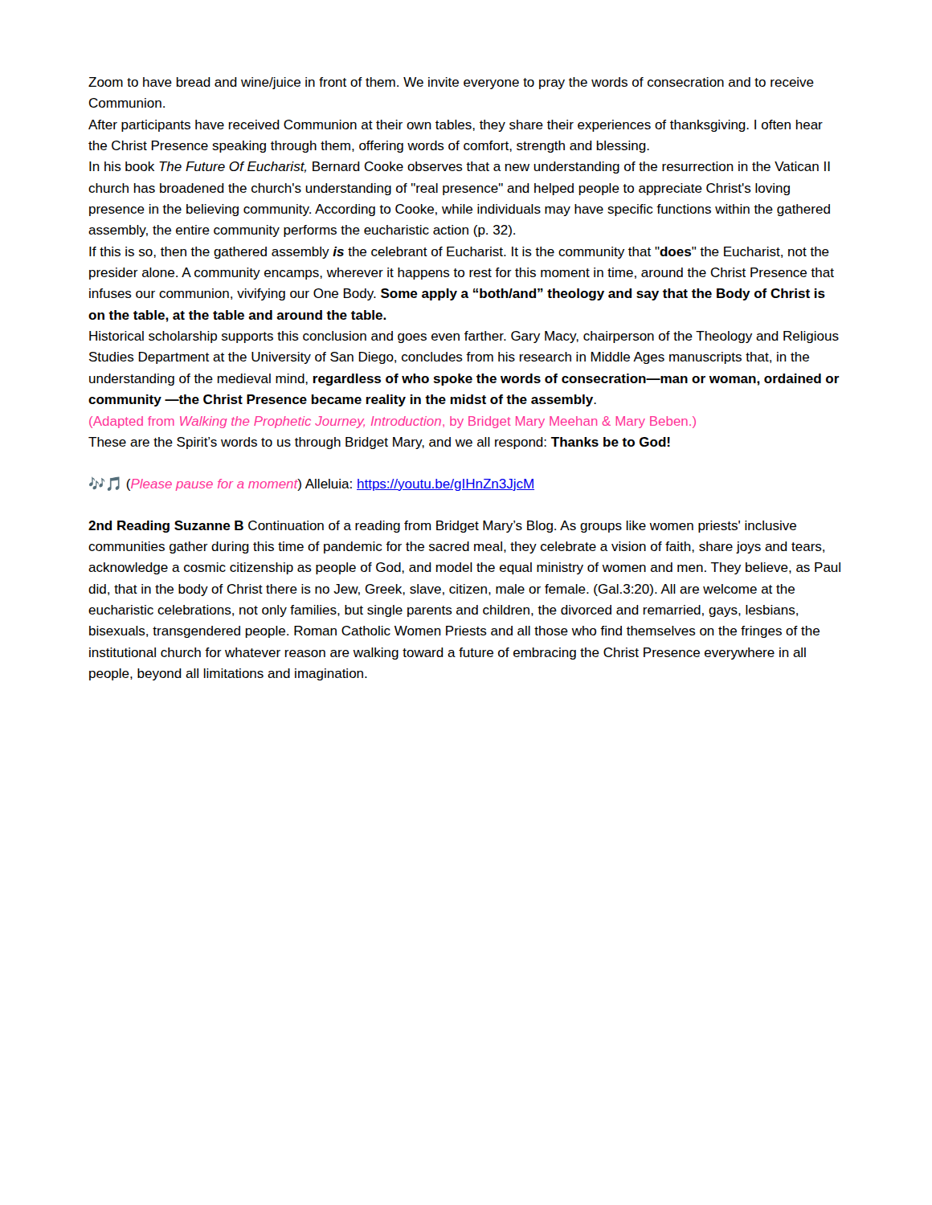Zoom to have bread and wine/juice in front of them. We invite everyone to pray the words of consecration and to receive Communion.
After participants have received Communion at their own tables, they share their experiences of thanksgiving. I often hear the Christ Presence speaking through them, offering words of comfort, strength and blessing.
In his book The Future Of Eucharist, Bernard Cooke observes that a new understanding of the resurrection in the Vatican II church has broadened the church's understanding of "real presence" and helped people to appreciate Christ's loving presence in the believing community. According to Cooke, while individuals may have specific functions within the gathered assembly, the entire community performs the eucharistic action (p. 32).
If this is so, then the gathered assembly is the celebrant of Eucharist. It is the community that "does" the Eucharist, not the presider alone. A community encamps, wherever it happens to rest for this moment in time, around the Christ Presence that infuses our communion, vivifying our One Body. Some apply a “both/and” theology and say that the Body of Christ is on the table, at the table and around the table.
Historical scholarship supports this conclusion and goes even farther. Gary Macy, chairperson of the Theology and Religious Studies Department at the University of San Diego, concludes from his research in Middle Ages manuscripts that, in the understanding of the medieval mind, regardless of who spoke the words of consecration—man or woman, ordained or community —the Christ Presence became reality in the midst of the assembly.
(Adapted from Walking the Prophetic Journey, Introduction, by Bridget Mary Meehan & Mary Beben.)
These are the Spirit’s words to us through Bridget Mary, and we all respond: Thanks be to God!
🎶🎵 (Please pause for a moment) Alleluia: https://youtu.be/gIHnZn3JjcM
2nd Reading Suzanne B Continuation of a reading from Bridget Mary’s Blog. As groups like women priests' inclusive communities gather during this time of pandemic for the sacred meal, they celebrate a vision of faith, share joys and tears, acknowledge a cosmic citizenship as people of God, and model the equal ministry of women and men. They believe, as Paul did, that in the body of Christ there is no Jew, Greek, slave, citizen, male or female. (Gal.3:20). All are welcome at the eucharistic celebrations, not only families, but single parents and children, the divorced and remarried, gays, lesbians, bisexuals, transgendered people. Roman Catholic Women Priests and all those who find themselves on the fringes of the institutional church for whatever reason are walking toward a future of embracing the Christ Presence everywhere in all people, beyond all limitations and imagination.